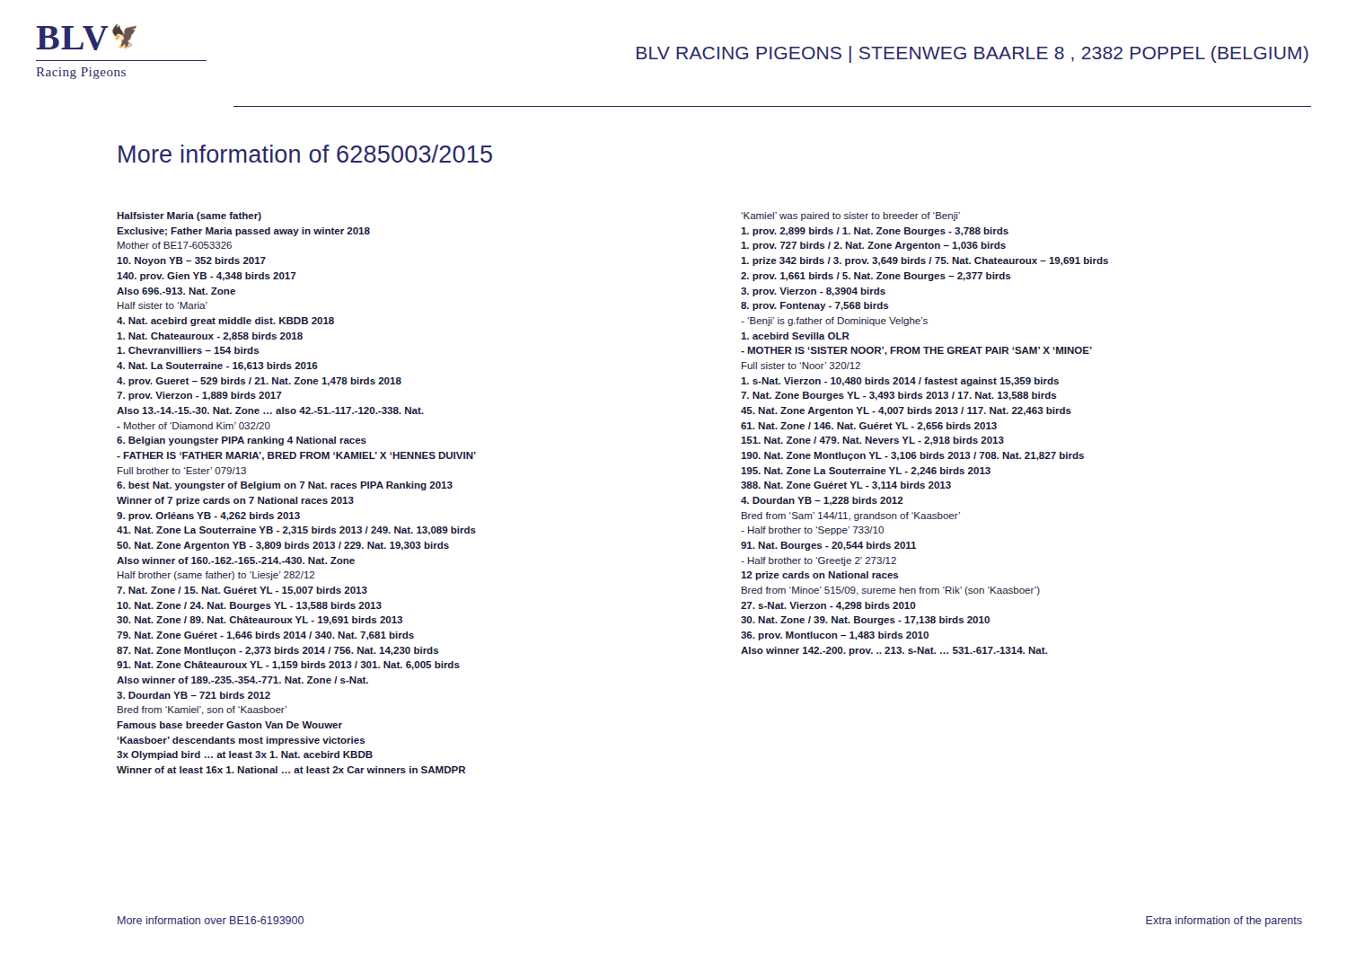BLV🦅
Racing Pigeons
BLV RACING PIGEONS | STEENWEG BAARLE 8 , 2382 POPPEL (BELGIUM)
More information of 6285003/2015
Halfsister Maria (same father)
Exclusive; Father Maria passed away in winter 2018
Mother of BE17-6053326
10. Noyon YB – 352 birds 2017
140. prov. Gien YB - 4,348 birds 2017
Also 696.-913. Nat. Zone
Half sister to ‘Maria’
4. Nat. acebird great middle dist. KBDB 2018
1. Nat. Chateauroux - 2,858 birds 2018
1. Chevranvilliers – 154 birds
4. Nat. La Souterraine - 16,613 birds 2016
4. prov. Gueret – 529 birds / 21. Nat. Zone 1,478 birds 2018
7. prov. Vierzon - 1,889 birds 2017
Also 13.-14.-15.-30. Nat. Zone … also 42.-51.-117.-120.-338. Nat.
- Mother of ‘Diamond Kim’ 032/20
6. Belgian youngster PIPA ranking 4 National races
- FATHER IS ‘FATHER MARIA’, BRED FROM ‘KAMIEL’ X ‘HENNES DUIVIN’
Full brother to ‘Ester’ 079/13
6. best Nat. youngster of Belgium on 7 Nat. races PIPA Ranking 2013
Winner of 7 prize cards on 7 National races 2013
9. prov. Orléans YB - 4,262 birds 2013
41. Nat. Zone La Souterraine YB - 2,315 birds 2013 / 249. Nat. 13,089 birds
50. Nat. Zone Argenton YB - 3,809 birds 2013 / 229. Nat. 19,303 birds
Also winner of 160.-162.-165.-214.-430. Nat. Zone
Half brother (same father) to ‘Liesje’ 282/12
7. Nat. Zone / 15. Nat. Guéret YL - 15,007 birds 2013
10. Nat. Zone / 24. Nat. Bourges YL - 13,588 birds 2013
30. Nat. Zone / 89. Nat. Châteauroux YL - 19,691 birds 2013
79. Nat. Zone Guéret - 1,646 birds 2014 / 340. Nat. 7,681 birds
87. Nat. Zone Montluçon - 2,373 birds 2014 / 756. Nat. 14,230 birds
91. Nat. Zone Châteauroux YL - 1,159 birds 2013 / 301. Nat. 6,005 birds
Also winner of 189.-235.-354.-771. Nat. Zone / s-Nat.
3. Dourdan YB – 721 birds 2012
Bred from ‘Kamiel’, son of ‘Kaasboer’
Famous base breeder Gaston Van De Wouwer
‘Kaasboer’ descendants most impressive victories
3x Olympiad bird … at least 3x 1. Nat. acebird KBDB
Winner of at least 16x 1. National … at least 2x Car winners in SAMDPR
‘Kamiel’ was paired to sister to breeder of ‘Benji’
1. prov. 2,899 birds / 1. Nat. Zone Bourges - 3,788 birds
1. prov. 727 birds / 2. Nat. Zone Argenton – 1,036 birds
1. prize 342 birds / 3. prov. 3,649 birds / 75. Nat. Chateauroux – 19,691 birds
2. prov. 1,661 birds / 5. Nat. Zone Bourges – 2,377 birds
3. prov. Vierzon - 8,3904 birds
8. prov. Fontenay - 7,568 birds
- ‘Benji’ is g.father of Dominique Velghe’s
1. acebird Sevilla OLR
- MOTHER IS ‘SISTER NOOR’, FROM THE GREAT PAIR ‘SAM’ X ‘MINOE’
Full sister to ‘Noor’ 320/12
1. s-Nat. Vierzon - 10,480 birds 2014 / fastest against 15,359 birds
7. Nat. Zone Bourges YL - 3,493 birds 2013 / 17. Nat. 13,588 birds
45. Nat. Zone Argenton YL - 4,007 birds 2013 / 117. Nat. 22,463 birds
61. Nat. Zone / 146. Nat. Guéret YL - 2,656 birds 2013
151. Nat. Zone / 479. Nat. Nevers YL - 2,918 birds 2013
190. Nat. Zone Montluçon YL - 3,106 birds 2013 / 708. Nat. 21,827 birds
195. Nat. Zone La Souterraine YL - 2,246 birds 2013
388. Nat. Zone Guéret YL - 3,114 birds 2013
4. Dourdan YB – 1,228 birds 2012
Bred from ‘Sam’ 144/11, grandson of ‘Kaasboer’
- Half brother to ‘Seppe’ 733/10
91. Nat. Bourges - 20,544 birds 2011
- Half brother to ‘Greetje 2’ 273/12
12 prize cards on National races
Bred from ‘Minoe’ 515/09, sureme hen from ‘Rik’ (son ‘Kaasboer’)
27. s-Nat. Vierzon - 4,298 birds 2010
30. Nat. Zone / 39. Nat. Bourges - 17,138 birds 2010
36. prov. Montlucon – 1,483 birds 2010
Also winner 142.-200. prov. .. 213. s-Nat. … 531.-617.-1314. Nat.
More information over BE16-6193900
Extra information of the parents